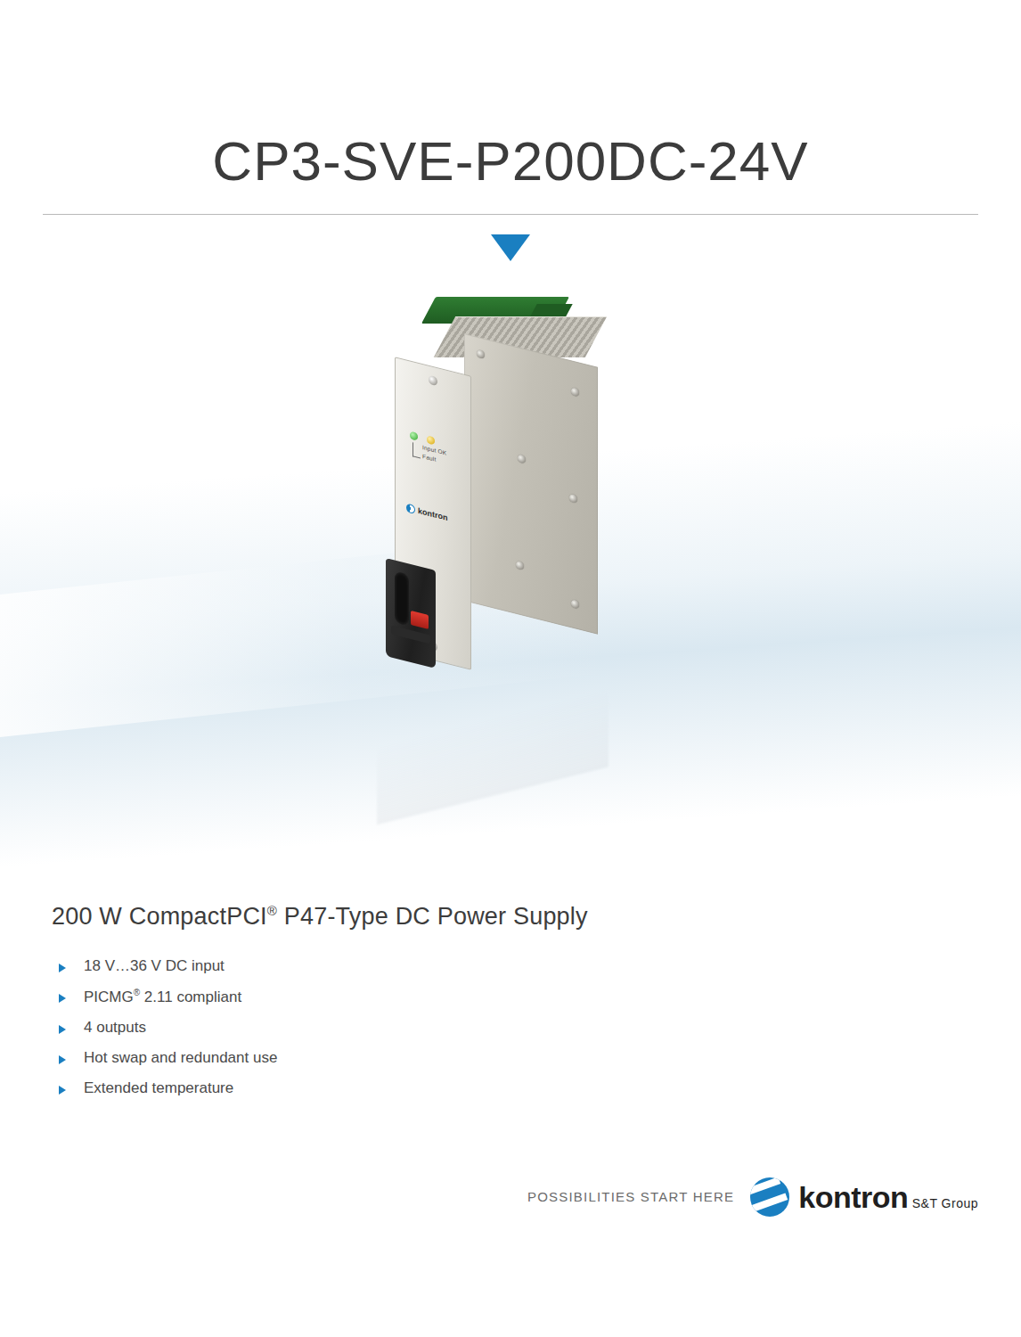CP3-SVE-P200DC-24V
Input OK
Fault
kontron
200 W CompactPCI® P47-Type DC Power Supply
18 V…36 V DC input
PICMG® 2.11 compliant
4 outputs
Hot swap and redundant use
Extended temperature
Possibilities start here
kontron S&T Group